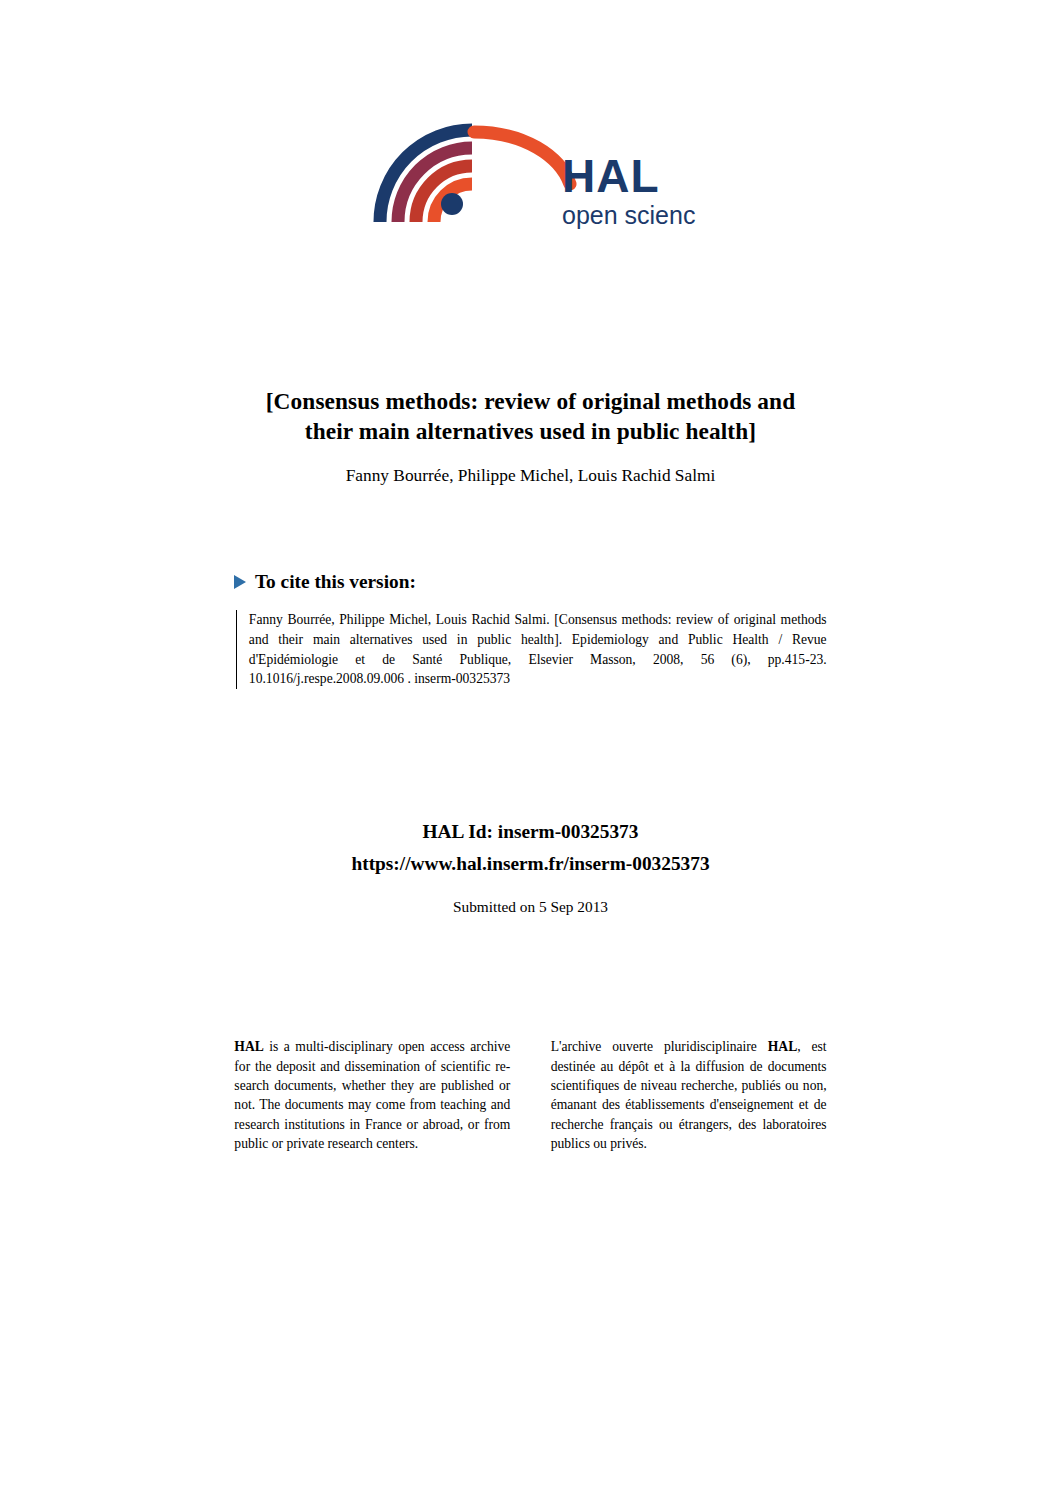HAL open science HAL open science
[Consensus methods: review of original methods and
their main alternatives used in public health]
Fanny Bourrée, Philippe Michel, Louis Rachid Salmi
To cite this version:
Fanny Bourrée, Philippe Michel, Louis Rachid Salmi. [Consensus methods: review of original methods and their main alternatives used in public health]. Epidemiology and Public Health / Revue d'Epidémiologie et de Santé Publique, Elsevier Masson, 2008, 56 (6), pp.415-23. 10.1016/j.respe.2008.09.006 . inserm-00325373
HAL Id: inserm-00325373
https://www.hal.inserm.fr/inserm-00325373
Submitted on 5 Sep 2013
HAL is a multi-disciplinary open access archive for the deposit and dissemination of scientific research documents, whether they are published or not. The documents may come from teaching and research institutions in France or abroad, or from public or private research centers.
L'archive ouverte pluridisciplinaire HAL, est destinée au dépôt et à la diffusion de documents scientifiques de niveau recherche, publiés ou non, émanant des établissements d'enseignement et de recherche français ou étrangers, des laboratoires publics ou privés.